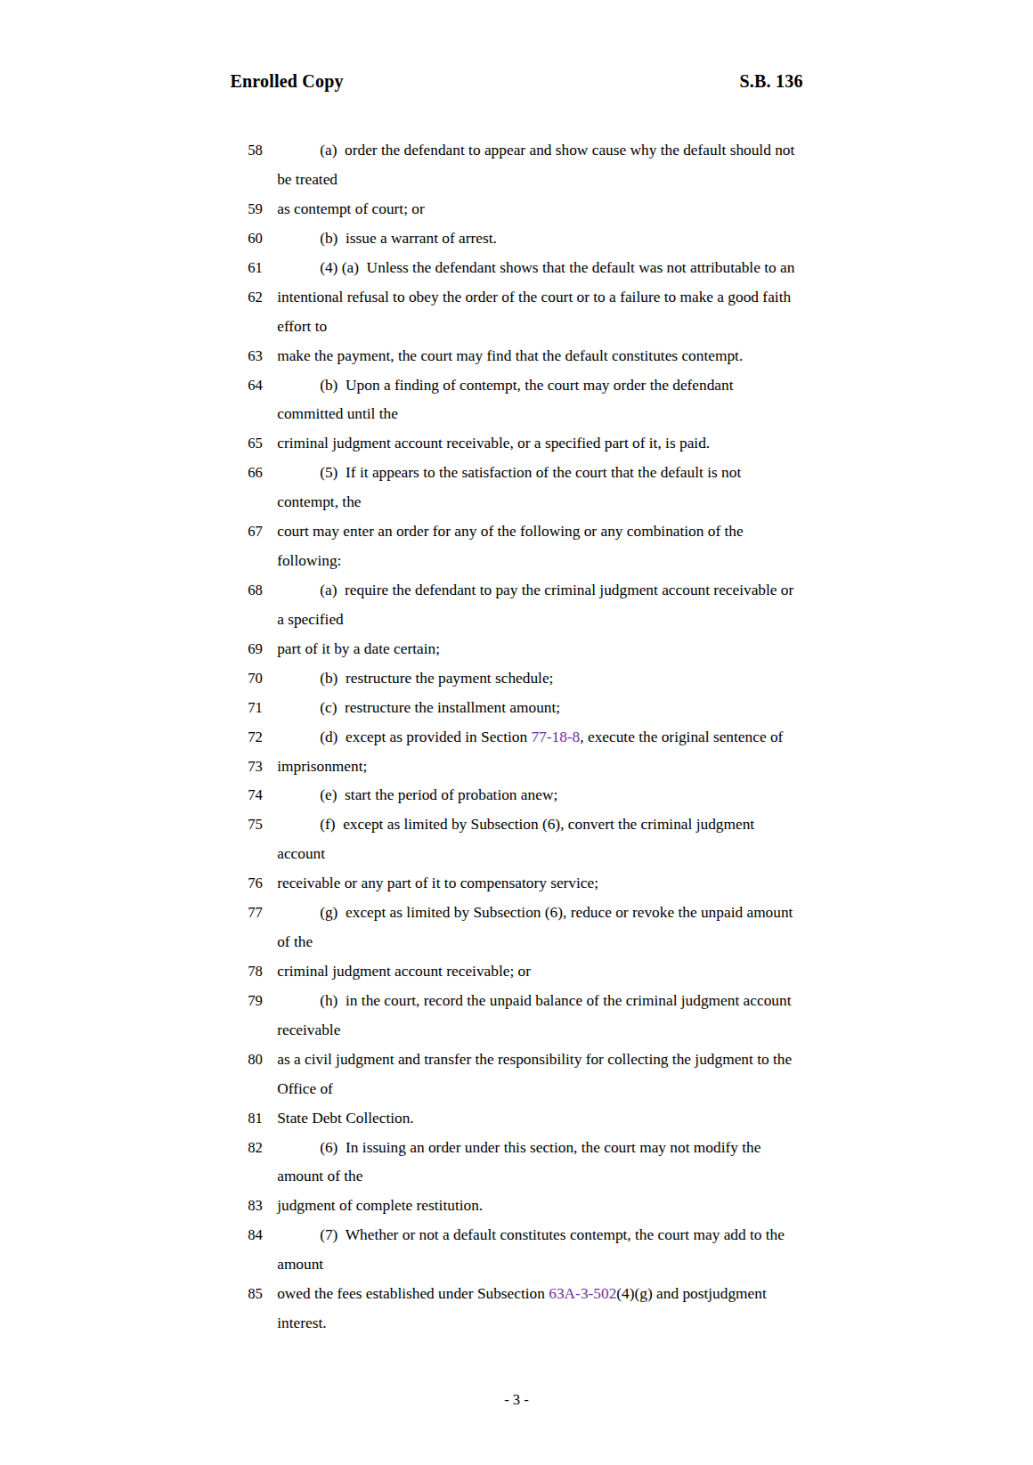Enrolled Copy S.B. 136
(a) order the defendant to appear and show cause why the default should not be treated
as contempt of court; or
(b) issue a warrant of arrest.
(4) (a) Unless the defendant shows that the default was not attributable to an
intentional refusal to obey the order of the court or to a failure to make a good faith effort to
make the payment, the court may find that the default constitutes contempt.
(b) Upon a finding of contempt, the court may order the defendant committed until the
criminal judgment account receivable, or a specified part of it, is paid.
(5) If it appears to the satisfaction of the court that the default is not contempt, the
court may enter an order for any of the following or any combination of the following:
(a) require the defendant to pay the criminal judgment account receivable or a specified
part of it by a date certain;
(b) restructure the payment schedule;
(c) restructure the installment amount;
(d) except as provided in Section 77-18-8, execute the original sentence of
imprisonment;
(e) start the period of probation anew;
(f) except as limited by Subsection (6), convert the criminal judgment account
receivable or any part of it to compensatory service;
(g) except as limited by Subsection (6), reduce or revoke the unpaid amount of the
criminal judgment account receivable; or
(h) in the court, record the unpaid balance of the criminal judgment account receivable
as a civil judgment and transfer the responsibility for collecting the judgment to the Office of
State Debt Collection.
(6) In issuing an order under this section, the court may not modify the amount of the
judgment of complete restitution.
(7) Whether or not a default constitutes contempt, the court may add to the amount
owed the fees established under Subsection 63A-3-502(4)(g) and postjudgment interest.
- 3 -